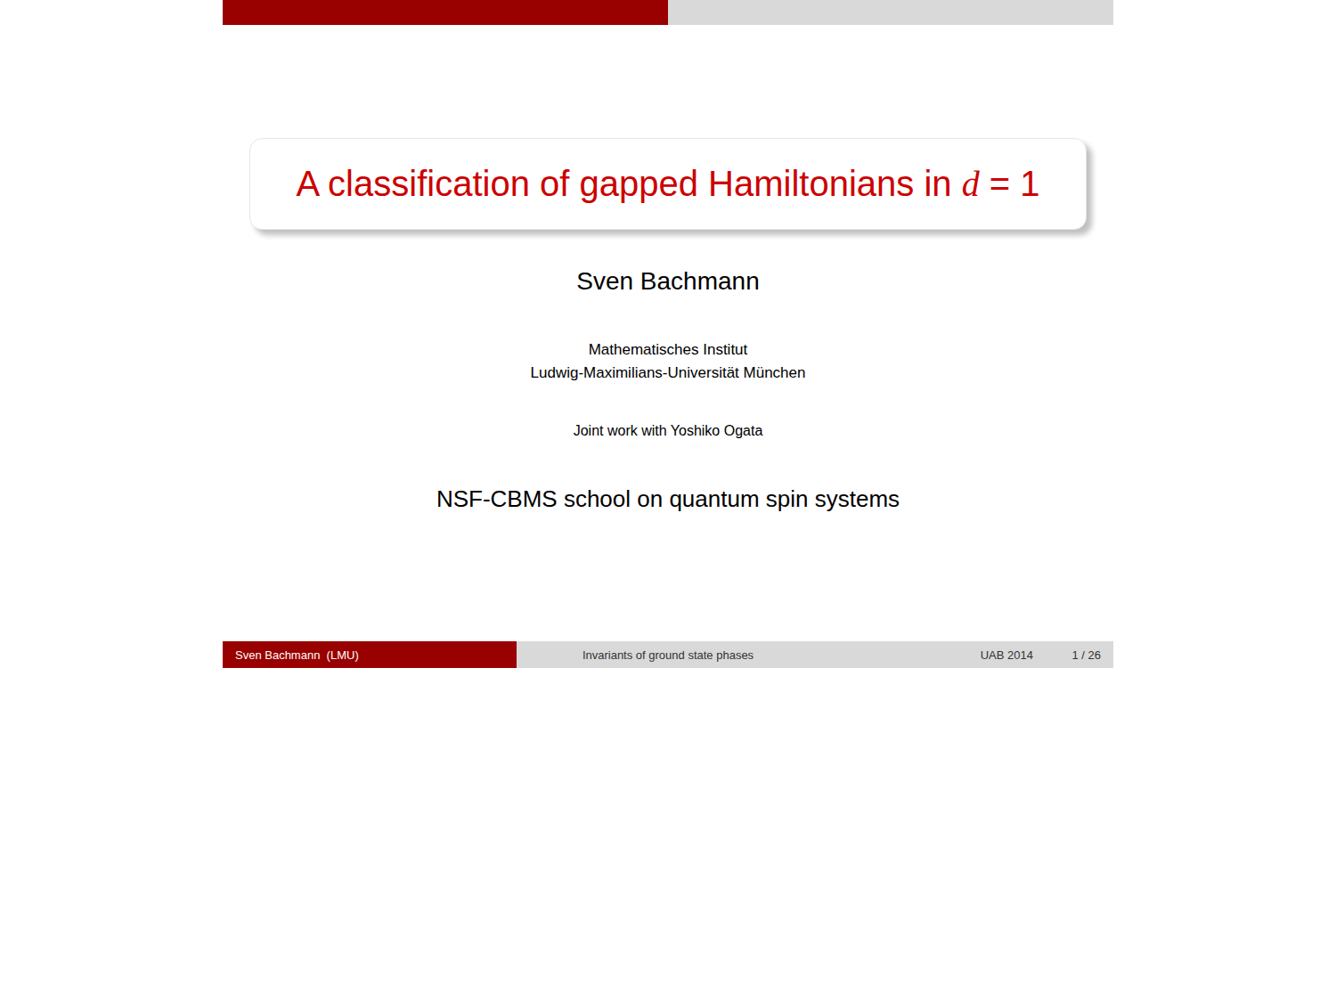A classification of gapped Hamiltonians in d = 1
Sven Bachmann
Mathematisches Institut
Ludwig-Maximilians-Universität München
Joint work with Yoshiko Ogata
NSF-CBMS school on quantum spin systems
Sven Bachmann (LMU)
Invariants of ground state phases
UAB 2014
1 / 26